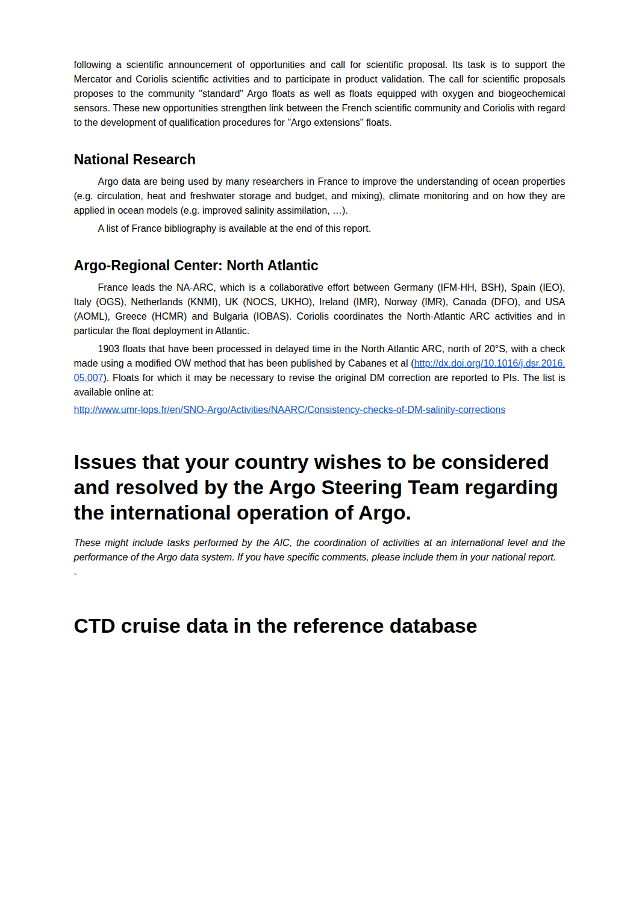following a scientific announcement of opportunities and call for scientific proposal. Its task is to support the Mercator and Coriolis scientific activities and to participate in product validation. The call for scientific proposals proposes to the community "standard" Argo floats as well as floats equipped with oxygen and biogeochemical sensors. These new opportunities strengthen link between the French scientific community and Coriolis with regard to the development of qualification procedures for "Argo extensions" floats.
National Research
Argo data are being used by many researchers in France to improve the understanding of ocean properties (e.g. circulation, heat and freshwater storage and budget, and mixing), climate monitoring and on how they are applied in ocean models (e.g. improved salinity assimilation, …).
A list of France bibliography is available at the end of this report.
Argo-Regional Center: North Atlantic
France leads the NA-ARC, which is a collaborative effort between Germany (IFM-HH, BSH), Spain (IEO), Italy (OGS), Netherlands (KNMI), UK (NOCS, UKHO), Ireland (IMR), Norway (IMR), Canada (DFO), and USA (AOML), Greece (HCMR) and Bulgaria (IOBAS). Coriolis coordinates the North-Atlantic ARC activities and in particular the float deployment in Atlantic.
1903 floats that have been processed in delayed time in the North Atlantic ARC, north of 20°S, with a check made using a modified OW method that has been published by Cabanes et al (http://dx.doi.org/10.1016/j.dsr.2016.05.007). Floats for which it may be necessary to revise the original DM correction are reported to PIs. The list is available online at:
http://www.umr-lops.fr/en/SNO-Argo/Activities/NAARC/Consistency-checks-of-DM-salinity-corrections
Issues that your country wishes to be considered and resolved by the Argo Steering Team regarding the international operation of Argo.
These might include tasks performed by the AIC, the coordination of activities at an international level and the performance of the Argo data system. If you have specific comments, please include them in your national report.
-
CTD cruise data in the reference database